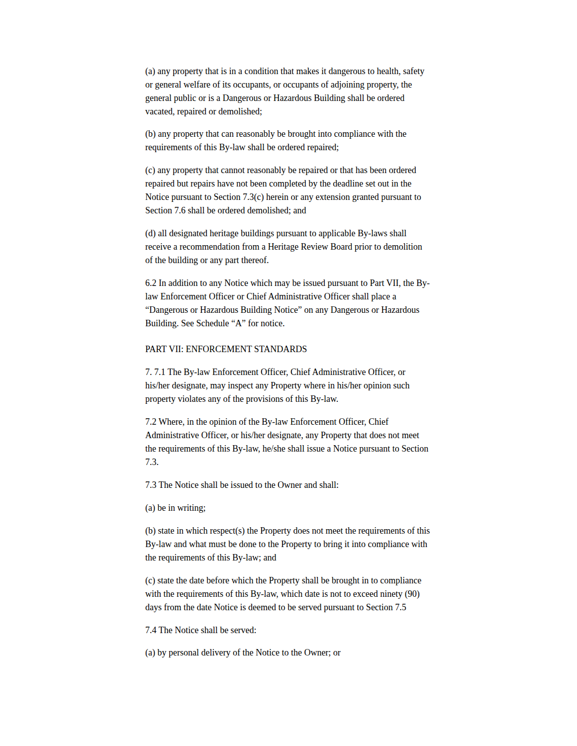(a) any property that is in a condition that makes it dangerous to health, safety or general welfare of its occupants, or occupants of adjoining property, the general public or is a Dangerous or Hazardous Building shall be ordered vacated, repaired or demolished;
(b) any property that can reasonably be brought into compliance with the requirements of this By-law shall be ordered repaired;
(c) any property that cannot reasonably be repaired or that has been ordered repaired but repairs have not been completed by the deadline set out in the Notice pursuant to Section 7.3(c) herein or any extension granted pursuant to Section 7.6 shall be ordered demolished; and
(d) all designated heritage buildings pursuant to applicable By-laws shall receive a recommendation from a Heritage Review Board prior to demolition of the building or any part thereof.
6.2 In addition to any Notice which may be issued pursuant to Part VII, the By-law Enforcement Officer or Chief Administrative Officer shall place a “Dangerous or Hazardous Building Notice” on any Dangerous or Hazardous Building. See Schedule “A” for notice.
PART VII: ENFORCEMENT STANDARDS
7. 7.1 The By-law Enforcement Officer, Chief Administrative Officer, or his/her designate, may inspect any Property where in his/her opinion such property violates any of the provisions of this By-law.
7.2 Where, in the opinion of the By-law Enforcement Officer, Chief Administrative Officer, or his/her designate, any Property that does not meet the requirements of this By-law, he/she shall issue a Notice pursuant to Section 7.3.
7.3 The Notice shall be issued to the Owner and shall:
(a) be in writing;
(b) state in which respect(s) the Property does not meet the requirements of this By-law and what must be done to the Property to bring it into compliance with the requirements of this By-law; and
(c) state the date before which the Property shall be brought in to compliance with the requirements of this By-law, which date is not to exceed ninety (90) days from the date Notice is deemed to be served pursuant to Section 7.5
7.4 The Notice shall be served:
(a) by personal delivery of the Notice to the Owner; or